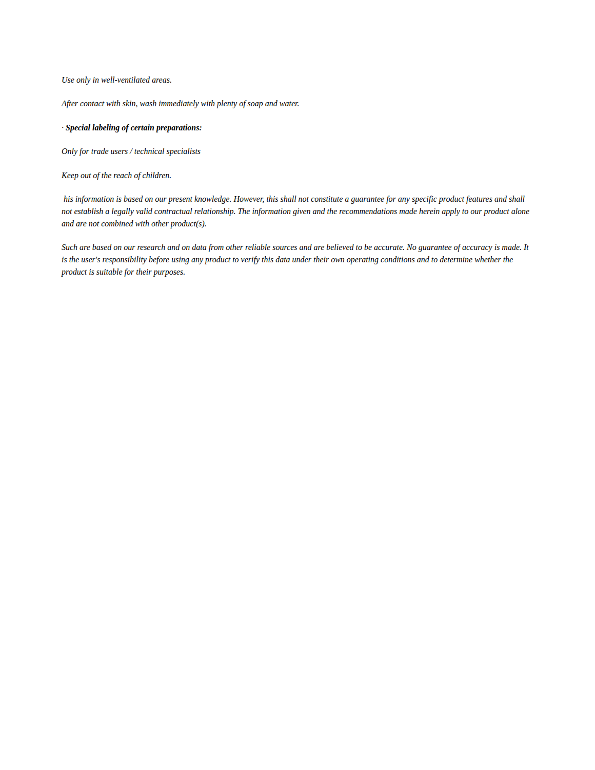Use only in well-ventilated areas.
After contact with skin, wash immediately with plenty of soap and water.
· Special labeling of certain preparations:
Only for trade users / technical specialists
Keep out of the reach of children.
his information is based on our present knowledge. However, this shall not constitute a guarantee for any specific product features and shall not establish a legally valid contractual relationship. The information given and the recommendations made herein apply to our product alone and are not combined with other product(s).
Such are based on our research and on data from other reliable sources and are believed to be accurate. No guarantee of accuracy is made. It is the user's responsibility before using any product to verify this data under their own operating conditions and to determine whether the product is suitable for their purposes.